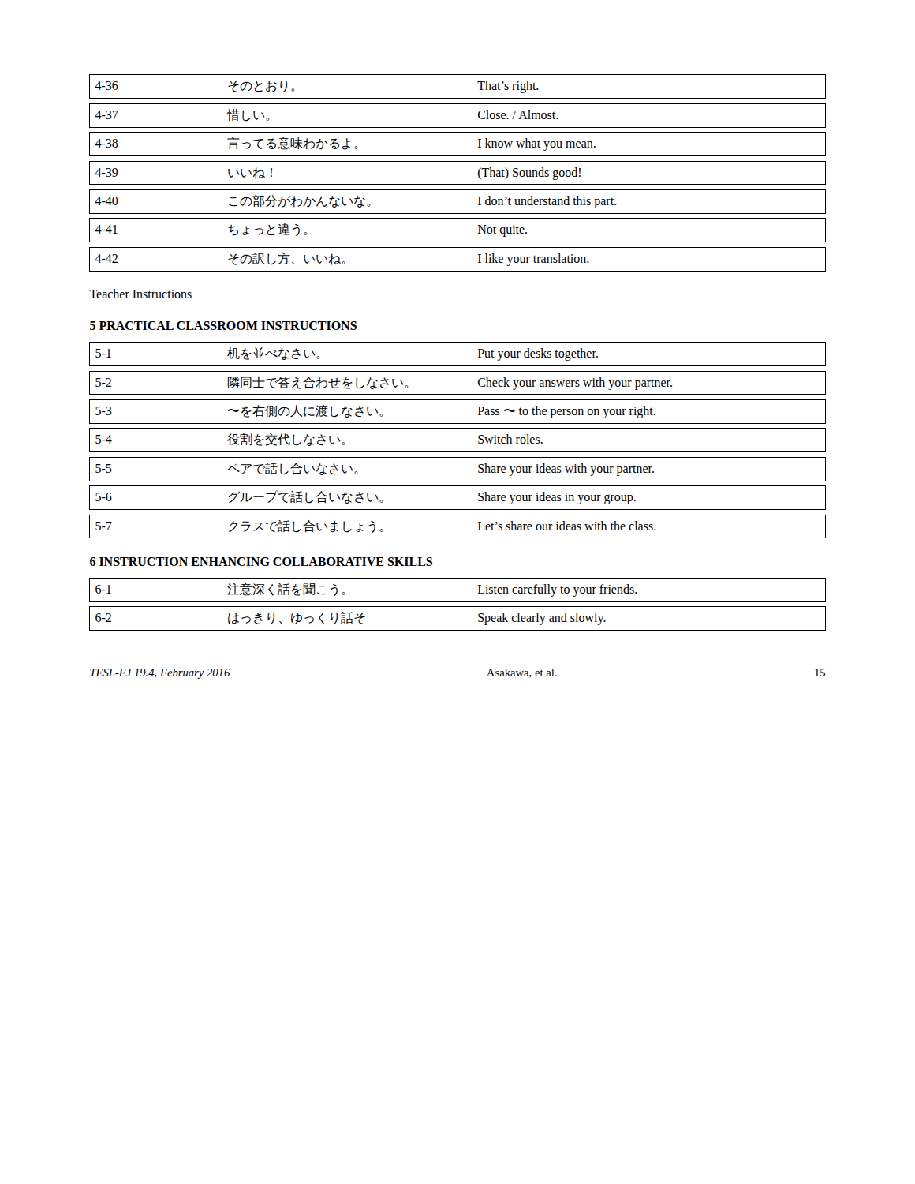| 4-36 | そのとおり。 | That’s right. |
| 4-37 | 惜しい。 | Close. / Almost. |
| 4-38 | 言ってる意味わかるよ。 | I know what you mean. |
| 4-39 | いいね！ | (That) Sounds good! |
| 4-40 | この部分がわかんないな。 | I don’t understand this part. |
| 4-41 | ちょっと違う。 | Not quite. |
| 4-42 | その訳し方、いいね。 | I like your translation. |
Teacher Instructions
5 PRACTICAL CLASSROOM INSTRUCTIONS
| 5-1 | 机を並べなさい。 | Put your desks together. |
| 5-2 | 隣同士で答え合わせをしなさい。 | Check your answers with your partner. |
| 5-3 | 〜を右側の人に渡しなさい。 | Pass 〜 to the person on your right. |
| 5-4 | 役割を交代しなさい。 | Switch roles. |
| 5-5 | ペアで話し合いなさい。 | Share your ideas with your partner. |
| 5-6 | グループで話し合いなさい。 | Share your ideas in your group. |
| 5-7 | クラスで話し合いましょう。 | Let’s share our ideas with the class. |
6 INSTRUCTION ENHANCING COLLABORATIVE SKILLS
| 6-1 | 注意深く話を聞こう。 | Listen carefully to your friends. |
| 6-2 | はっきり、ゆっくり話そ | Speak clearly and slowly. |
TESL-EJ 19.4, February 2016 Asakawa, et al. 15